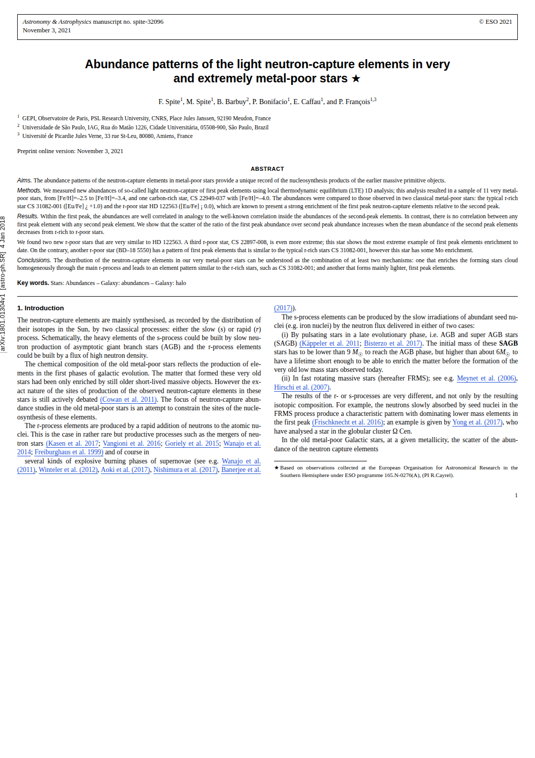arXiv:1801.01304v1 [astro-ph.SR] 4 Jan 2018
Astronomy & Astrophysics manuscript no. spite-32096
November 3, 2021
© ESO 2021
Abundance patterns of the light neutron-capture elements in very
and extremely metal-poor stars ★
F. Spite1, M. Spite1, B. Barbuy2, P. Bonifacio1, E. Caffau1, and P. François1,3
1 GEPI, Observatoire de Paris, PSL Research University, CNRS, Place Jules Janssen, 92190 Meudon, France
2 Universidade de São Paulo, IAG, Rua do Matão 1226, Cidade Universitária, 05508-900, São Paulo, Brazil
3 Université de Picardie Jules Verne, 33 rue St-Leu, 80080, Amiens, France
Preprint online version: November 3, 2021
ABSTRACT
Aims. The abundance patterns of the neutron-capture elements in metal-poor stars provide a unique record of the nucleosynthesis products of the earlier massive primitive objects.
Methods. We measured new abundances of so-called light neutron-capture of first peak elements using local thermodynamic equilibrium (LTE) 1D analysis; this analysis resulted in a sample of 11 very metal-poor stars, from [Fe/H]=–2.5 to [Fe/H]=–3.4, and one carbon-rich star, CS 22949-037 with [Fe/H]=–4.0. The abundances were compared to those observed in two classical metal-poor stars: the typical r-rich star CS 31082-001 ([Eu/Fe] ¿ +1.0) and the r-poor star HD 122563 ([Eu/Fe] ¡ 0.0), which are known to present a strong enrichment of the first peak neutron-capture elements relative to the second peak.
Results. Within the first peak, the abundances are well correlated in analogy to the well-known correlation inside the abundances of the second-peak elements. In contrast, there is no correlation between any first peak element with any second peak element. We show that the scatter of the ratio of the first peak abundance over second peak abundance increases when the mean abundance of the second peak elements decreases from r-rich to r-poor stars.
We found two new r-poor stars that are very similar to HD 122563. A third r-poor star, CS 22897-008, is even more extreme; this star shows the most extreme example of first peak elements enrichment to date. On the contrary, another r-poor star (BD–18 5550) has a pattern of first peak elements that is similar to the typical r-rich stars CS 31082-001, however this star has some Mo enrichment.
Conclusions. The distribution of the neutron-capture elements in our very metal-poor stars can be understood as the combination of at least two mechanisms: one that enriches the forming stars cloud homogeneously through the main r-process and leads to an element pattern similar to the r-rich stars, such as CS 31082-001; and another that forms mainly lighter, first peak elements.
Key words. Stars: Abundances – Galaxy: abundances – Galaxy: halo
1. Introduction
The neutron-capture elements are mainly synthesised, as recorded by the distribution of their isotopes in the Sun, by two classical processes: either the slow (s) or rapid (r) process. Schematically, the heavy elements of the s-process could be built by slow neutron production of asymptotic giant branch stars (AGB) and the r-process elements could be built by a flux of high neutron density.
The chemical composition of the old metal-poor stars reflects the production of elements in the first phases of galactic evolution. The matter that formed these very old stars had been only enriched by still older short-lived massive objects. However the exact nature of the sites of production of the observed neutron-capture elements in these stars is still actively debated (Cowan et al. 2011). The focus of neutron-capture abundance studies in the old metal-poor stars is an attempt to constrain the sites of the nucleosynthesis of these elements.
The r-process elements are produced by a rapid addition of neutrons to the atomic nuclei. This is the case in rather rare but productive processes such as the mergers of neutron stars (Kasen et al. 2017; Vangioni et al. 2016; Goriely et al. 2015; Wanajo et al. 2014; Freiburghaus et al. 1999) and of course in
several kinds of explosive burning phases of supernovae (see e.g. Wanajo et al. (2011), Winteler et al. (2012), Aoki et al. (2017), Nishimura et al. (2017), Banerjee et al. (2017)).
The s-process elements can be produced by the slow irradiations of abundant seed nuclei (e.g. iron nuclei) by the neutron flux delivered in either of two cases:
(i) By pulsating stars in a late evolutionary phase, i.e. AGB and super AGB stars (SAGB) (Käppeler et al. 2011; Bisterzo et al. 2017). The initial mass of these SAGB stars has to be lower than 9 M☉ to reach the AGB phase, but higher than about 6M☉ to have a lifetime short enough to be able to enrich the matter before the formation of the very old low mass stars observed today.
(ii) In fast rotating massive stars (hereafter FRMS); see e.g. Meynet et al. (2006), Hirschi et al. (2007).
The results of the r- or s-processes are very different, and not only by the resulting isotopic composition. For example, the neutrons slowly absorbed by seed nuclei in the FRMS process produce a characteristic pattern with dominating lower mass elements in the first peak (Frischknecht et al. 2016); an example is given by Yong et al. (2017), who have analysed a star in the globular cluster Ω Cen.
In the old metal-poor Galactic stars, at a given metallicity, the scatter of the abundance of the neutron capture elements
★ Based on observations collected at the European Organisation for Astronomical Research in the Southern Hemisphere under ESO programme 165.N-0276(A), (PI R.Cayrel).
1